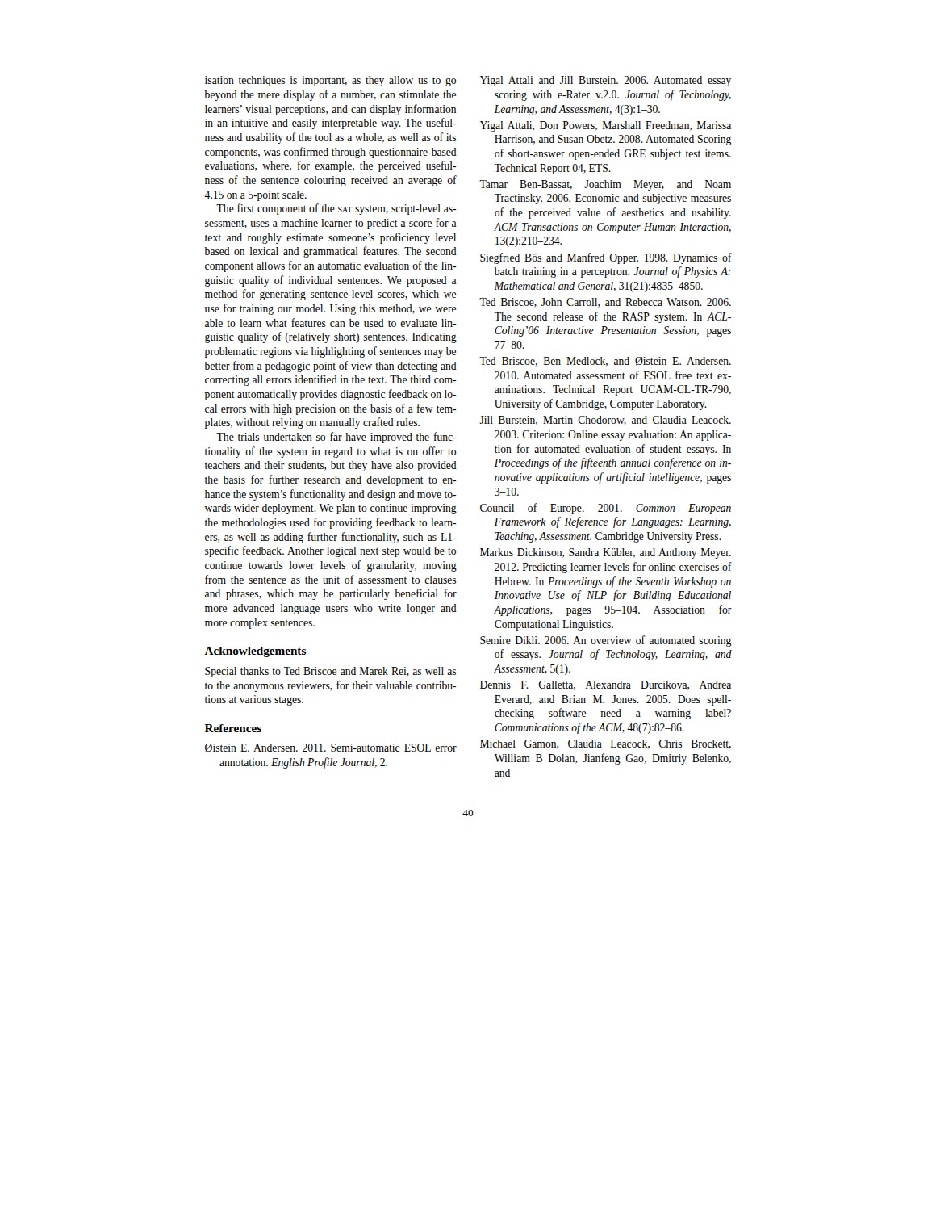isation techniques is important, as they allow us to go beyond the mere display of a number, can stimulate the learners’ visual perceptions, and can display information in an intuitive and easily interpretable way. The usefulness and usability of the tool as a whole, as well as of its components, was confirmed through questionnaire-based evaluations, where, for example, the perceived usefulness of the sentence colouring received an average of 4.15 on a 5-point scale.
The first component of the sat system, script-level assessment, uses a machine learner to predict a score for a text and roughly estimate someone’s proficiency level based on lexical and grammatical features. The second component allows for an automatic evaluation of the linguistic quality of individual sentences. We proposed a method for generating sentence-level scores, which we use for training our model. Using this method, we were able to learn what features can be used to evaluate linguistic quality of (relatively short) sentences. Indicating problematic regions via highlighting of sentences may be better from a pedagogic point of view than detecting and correcting all errors identified in the text. The third component automatically provides diagnostic feedback on local errors with high precision on the basis of a few templates, without relying on manually crafted rules.
The trials undertaken so far have improved the functionality of the system in regard to what is on offer to teachers and their students, but they have also provided the basis for further research and development to enhance the system’s functionality and design and move towards wider deployment. We plan to continue improving the methodologies used for providing feedback to learners, as well as adding further functionality, such as L1-specific feedback. Another logical next step would be to continue towards lower levels of granularity, moving from the sentence as the unit of assessment to clauses and phrases, which may be particularly beneficial for more advanced language users who write longer and more complex sentences.
Acknowledgements
Special thanks to Ted Briscoe and Marek Rei, as well as to the anonymous reviewers, for their valuable contributions at various stages.
References
Øistein E. Andersen. 2011. Semi-automatic ESOL error annotation. English Profile Journal, 2.
Yigal Attali and Jill Burstein. 2006. Automated essay scoring with e-Rater v.2.0. Journal of Technology, Learning, and Assessment, 4(3):1–30.
Yigal Attali, Don Powers, Marshall Freedman, Marissa Harrison, and Susan Obetz. 2008. Automated Scoring of short-answer open-ended GRE subject test items. Technical Report 04, ETS.
Tamar Ben-Bassat, Joachim Meyer, and Noam Tractinsky. 2006. Economic and subjective measures of the perceived value of aesthetics and usability. ACM Transactions on Computer-Human Interaction, 13(2):210–234.
Siegfried Bös and Manfred Opper. 1998. Dynamics of batch training in a perceptron. Journal of Physics A: Mathematical and General, 31(21):4835–4850.
Ted Briscoe, John Carroll, and Rebecca Watson. 2006. The second release of the RASP system. In ACL-Coling’06 Interactive Presentation Session, pages 77–80.
Ted Briscoe, Ben Medlock, and Øistein E. Andersen. 2010. Automated assessment of ESOL free text examinations. Technical Report UCAM-CL-TR-790, University of Cambridge, Computer Laboratory.
Jill Burstein, Martin Chodorow, and Claudia Leacock. 2003. Criterion: Online essay evaluation: An application for automated evaluation of student essays. In Proceedings of the fifteenth annual conference on innovative applications of artificial intelligence, pages 3–10.
Council of Europe. 2001. Common European Framework of Reference for Languages: Learning, Teaching, Assessment. Cambridge University Press.
Markus Dickinson, Sandra Kübler, and Anthony Meyer. 2012. Predicting learner levels for online exercises of Hebrew. In Proceedings of the Seventh Workshop on Innovative Use of NLP for Building Educational Applications, pages 95–104. Association for Computational Linguistics.
Semire Dikli. 2006. An overview of automated scoring of essays. Journal of Technology, Learning, and Assessment, 5(1).
Dennis F. Galletta, Alexandra Durcikova, Andrea Everard, and Brian M. Jones. 2005. Does spell-checking software need a warning label? Communications of the ACM, 48(7):82–86.
Michael Gamon, Claudia Leacock, Chris Brockett, William B Dolan, Jianfeng Gao, Dmitriy Belenko, and
40